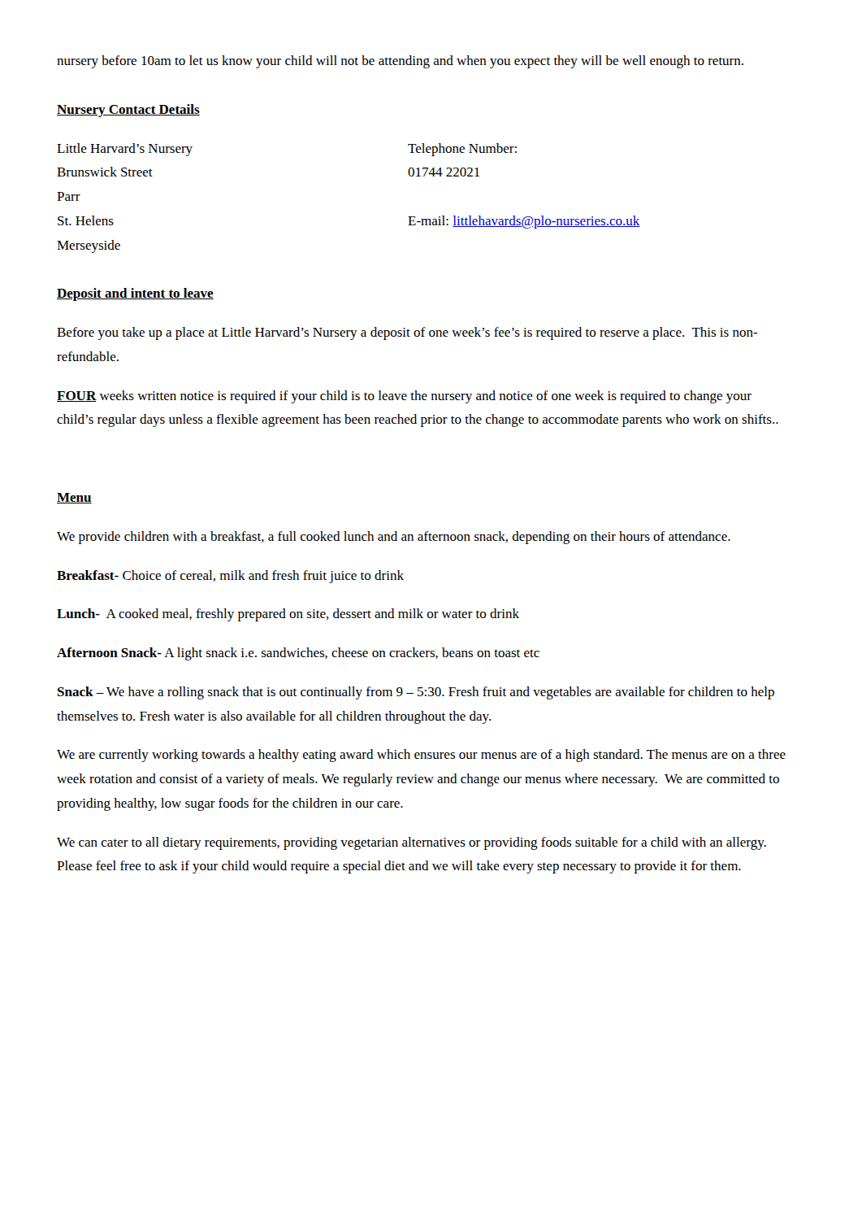nursery before 10am to let us know your child will not be attending and when you expect they will be well enough to return.
Nursery Contact Details
| Little Harvard’s Nursery | Telephone Number: |
| Brunswick Street | 01744 22021 |
| Parr | |
| St. Helens | E-mail: littlehavards@plo-nurseries.co.uk |
| Merseyside | |
Deposit and intent to leave
Before you take up a place at Little Harvard’s Nursery a deposit of one week’s fee’s is required to reserve a place. This is non-refundable.
FOUR weeks written notice is required if your child is to leave the nursery and notice of one week is required to change your child’s regular days unless a flexible agreement has been reached prior to the change to accommodate parents who work on shifts..
Menu
We provide children with a breakfast, a full cooked lunch and an afternoon snack, depending on their hours of attendance.
Breakfast- Choice of cereal, milk and fresh fruit juice to drink
Lunch- A cooked meal, freshly prepared on site, dessert and milk or water to drink
Afternoon Snack- A light snack i.e. sandwiches, cheese on crackers, beans on toast etc
Snack – We have a rolling snack that is out continually from 9 – 5:30. Fresh fruit and vegetables are available for children to help themselves to. Fresh water is also available for all children throughout the day.
We are currently working towards a healthy eating award which ensures our menus are of a high standard. The menus are on a three week rotation and consist of a variety of meals. We regularly review and change our menus where necessary. We are committed to providing healthy, low sugar foods for the children in our care.
We can cater to all dietary requirements, providing vegetarian alternatives or providing foods suitable for a child with an allergy. Please feel free to ask if your child would require a special diet and we will take every step necessary to provide it for them.